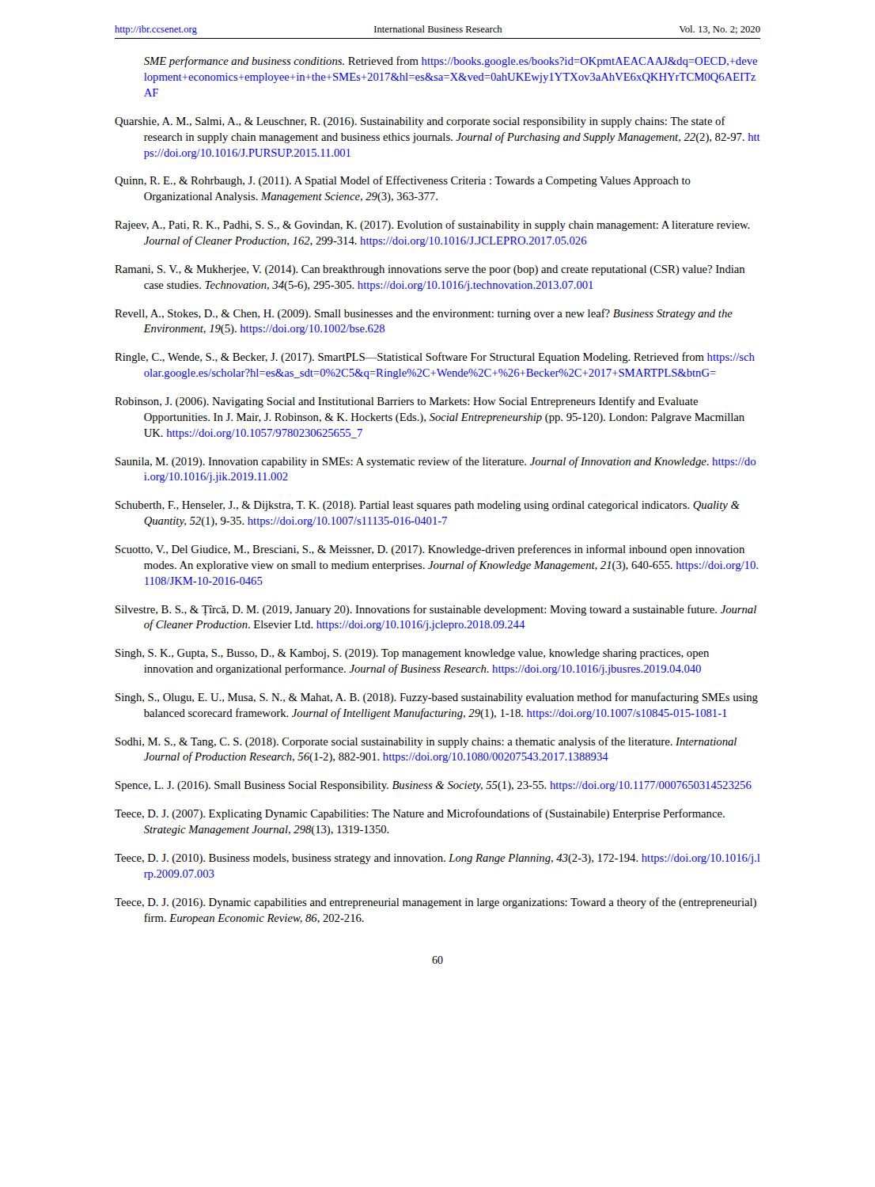http://ibr.ccsenet.org
International Business Research
Vol. 13, No. 2; 2020
SME performance and business conditions. Retrieved from https://books.google.es/books?id=OKpmtAEACAAJ&dq=OECD,+development+economics+employee+in+the+SMEs+2017&hl=es&sa=X&ved=0ahUKEwjy1YTXov3aAhVE6xQKHYrTCM0Q6AEITzAF
Quarshie, A. M., Salmi, A., & Leuschner, R. (2016). Sustainability and corporate social responsibility in supply chains: The state of research in supply chain management and business ethics journals. Journal of Purchasing and Supply Management, 22(2), 82-97. https://doi.org/10.1016/J.PURSUP.2015.11.001
Quinn, R. E., & Rohrbaugh, J. (2011). A Spatial Model of Effectiveness Criteria : Towards a Competing Values Approach to Organizational Analysis. Management Science, 29(3), 363-377.
Rajeev, A., Pati, R. K., Padhi, S. S., & Govindan, K. (2017). Evolution of sustainability in supply chain management: A literature review. Journal of Cleaner Production, 162, 299-314. https://doi.org/10.1016/J.JCLEPRO.2017.05.026
Ramani, S. V., & Mukherjee, V. (2014). Can breakthrough innovations serve the poor (bop) and create reputational (CSR) value? Indian case studies. Technovation, 34(5-6), 295-305. https://doi.org/10.1016/j.technovation.2013.07.001
Revell, A., Stokes, D., & Chen, H. (2009). Small businesses and the environment: turning over a new leaf? Business Strategy and the Environment, 19(5). https://doi.org/10.1002/bse.628
Ringle, C., Wende, S., & Becker, J. (2017). SmartPLS—Statistical Software For Structural Equation Modeling. Retrieved from https://scholar.google.es/scholar?hl=es&as_sdt=0%2C5&q=Ringle%2C+Wende%2C+%26+Becker%2C+2017+SMARTPLS&btnG=
Robinson, J. (2006). Navigating Social and Institutional Barriers to Markets: How Social Entrepreneurs Identify and Evaluate Opportunities. In J. Mair, J. Robinson, & K. Hockerts (Eds.), Social Entrepreneurship (pp. 95-120). London: Palgrave Macmillan UK. https://doi.org/10.1057/9780230625655_7
Saunila, M. (2019). Innovation capability in SMEs: A systematic review of the literature. Journal of Innovation and Knowledge. https://doi.org/10.1016/j.jik.2019.11.002
Schuberth, F., Henseler, J., & Dijkstra, T. K. (2018). Partial least squares path modeling using ordinal categorical indicators. Quality & Quantity, 52(1), 9-35. https://doi.org/10.1007/s11135-016-0401-7
Scuotto, V., Del Giudice, M., Bresciani, S., & Meissner, D. (2017). Knowledge-driven preferences in informal inbound open innovation modes. An explorative view on small to medium enterprises. Journal of Knowledge Management, 21(3), 640-655. https://doi.org/10.1108/JKM-10-2016-0465
Silvestre, B. S., & Țîrcă, D. M. (2019, January 20). Innovations for sustainable development: Moving toward a sustainable future. Journal of Cleaner Production. Elsevier Ltd. https://doi.org/10.1016/j.jclepro.2018.09.244
Singh, S. K., Gupta, S., Busso, D., & Kamboj, S. (2019). Top management knowledge value, knowledge sharing practices, open innovation and organizational performance. Journal of Business Research. https://doi.org/10.1016/j.jbusres.2019.04.040
Singh, S., Olugu, E. U., Musa, S. N., & Mahat, A. B. (2018). Fuzzy-based sustainability evaluation method for manufacturing SMEs using balanced scorecard framework. Journal of Intelligent Manufacturing, 29(1), 1-18. https://doi.org/10.1007/s10845-015-1081-1
Sodhi, M. S., & Tang, C. S. (2018). Corporate social sustainability in supply chains: a thematic analysis of the literature. International Journal of Production Research, 56(1-2), 882-901. https://doi.org/10.1080/00207543.2017.1388934
Spence, L. J. (2016). Small Business Social Responsibility. Business & Society, 55(1), 23-55. https://doi.org/10.1177/0007650314523256
Teece, D. J. (2007). Explicating Dynamic Capabilities: The Nature and Microfoundations of (Sustainabile) Enterprise Performance. Strategic Management Journal, 298(13), 1319-1350.
Teece, D. J. (2010). Business models, business strategy and innovation. Long Range Planning, 43(2-3), 172-194. https://doi.org/10.1016/j.lrp.2009.07.003
Teece, D. J. (2016). Dynamic capabilities and entrepreneurial management in large organizations: Toward a theory of the (entrepreneurial) firm. European Economic Review, 86, 202-216.
60